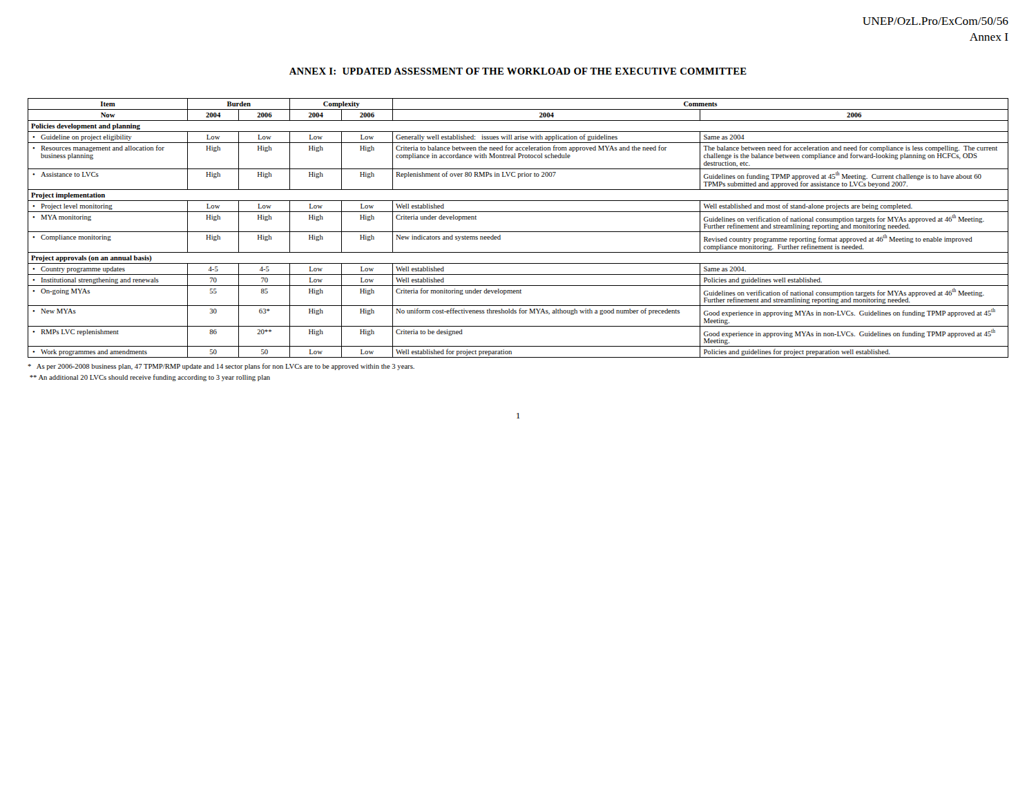UNEP/OzL.Pro/ExCom/50/56
Annex I
ANNEX I: UPDATED ASSESSMENT OF THE WORKLOAD OF THE EXECUTIVE COMMITTEE
| Item | Burden | Complexity | Comments |
| --- | --- | --- | --- |
| Now | 2004 | 2006 | 2004 | 2006 | 2004 | 2006 |
| Policies development and planning |
| Guideline on project eligibility | Low | Low | Low | Low | Generally well established: issues will arise with application of guidelines | Same as 2004 |
| Resources management and allocation for business planning | High | High | High | High | Criteria to balance between the need for acceleration from approved MYAs and the need for compliance in accordance with Montreal Protocol schedule | The balance between need for acceleration and need for compliance is less compelling. The current challenge is the balance between compliance and forward-looking planning on HCFCs, ODS destruction, etc. |
| Assistance to LVCs | High | High | High | High | Replenishment of over 80 RMPs in LVC prior to 2007 | Guidelines on funding TPMP approved at 45 th Meeting. Current challenge is to have about 60 TPMPs submitted and approved for assistance to LVCs beyond 2007. |
| Project implementation |
| Project level monitoring | Low | Low | Low | Low | Well established | Well established and most of stand-alone projects are being completed. |
| MYA monitoring | High | High | High | High | Criteria under development | Guidelines on verification of national consumption targets for MYAs approved at 46 th Meeting. Further refinement and streamlining reporting and monitoring needed. |
| Compliance monitoring | High | High | High | High | New indicators and systems needed | Revised country programme reporting format approved at 46 th Meeting to enable improved compliance monitoring. Further refinement is needed. |
| Project approvals (on an annual basis) |
| Country programme updates | 4-5 | 4-5 | Low | Low | Well established | Same as 2004. |
| Institutional strengthening and renewals | 70 | 70 | Low | Low | Well established | Policies and guidelines well established. |
| On-going MYAs | 55 | 85 | High | High | Criteria for monitoring under development | Guidelines on verification of national consumption targets for MYAs approved at 46 th Meeting. Further refinement and streamlining reporting and monitoring needed. |
| New MYAs | 30 | 63* | High | High | No uniform cost-effectiveness thresholds for MYAs, although with a good number of precedents | Good experience in approving MYAs in non-LVCs. Guidelines on funding TPMP approved at 45 th Meeting. |
| RMPs LVC replenishment | 86 | 20** | High | High | Criteria to be designed | Good experience in approving MYAs in non-LVCs. Guidelines on funding TPMP approved at 45 th Meeting. |
| Work programmes and amendments | 50 | 50 | Low | Low | Well established for project preparation | Policies and guidelines for project preparation well established. |
* As per 2006-2008 business plan, 47 TPMP/RMP update and 14 sector plans for non LVCs are to be approved within the 3 years.
** An additional 20 LVCs should receive funding according to 3 year rolling plan
1